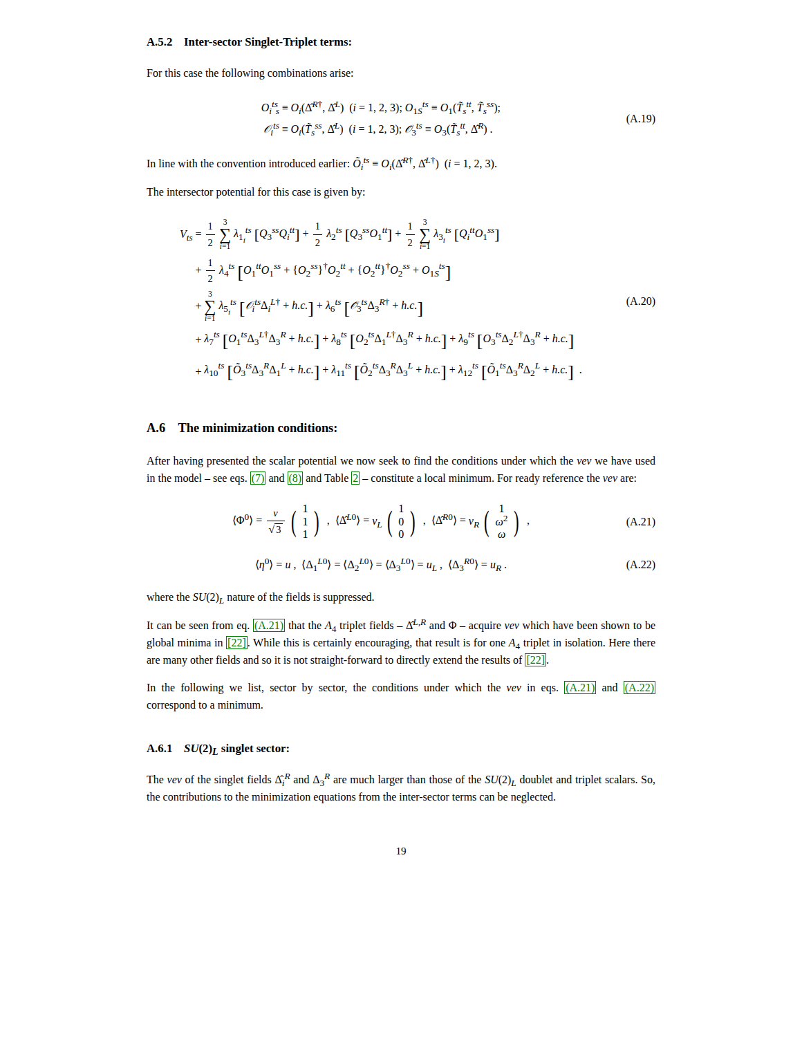A.5.2 Inter-sector Singlet-Triplet terms:
For this case the following combinations arise:
| O i ts s | ≡ | O i (Δ̂ R † , Δ̂ L ) ( i = 1, 2, 3); O 1 S ts ≡ O 1 ( T̃ s tt , T̃ s ss ); |
| 𝒪 i ts | ≡ | O i ( T̃ s ss , Δ̂ L ) ( i = 1, 2, 3); 𝒪̃ 3 ts ≡ O 3 ( T̃ s tt , Δ̂ R ) . |
(A.19)
In line with the convention introduced earlier: Õits ≡ Oi(Δ̂R†, Δ̂L†) (i = 1, 2, 3).
The intersector potential for this case is given by:
| V ts | = | 1 2 3 ∑ i =1 λ 1 i ts [ Q 3 ss Q i tt ] + 1 2 λ 2 ts [ Q 3 ss O 1 tt ] + 1 2 3 ∑ i =1 λ 3 i ts [ Q i tt O 1 ss ] |
| | + | 1 2 λ 4 ts [ O 1 tt O 1 ss + { O 2 ss } † O 2 tt + { O 2 tt } † O 2 ss + O 1 S ts ] |
| | + | 3 ∑ i =1 λ 5 i ts [ 𝒪 i ts Δ i L † + h.c. ] + λ 6 ts [ 𝒪̃ 3 ts Δ 3 R † + h.c. ] |
| | + | λ 7 ts [ O 1 ts Δ 3 L † Δ 3 R + h.c. ] + λ 8 ts [ O 2 ts Δ 1 L † Δ 3 R + h.c. ] + λ 9 ts [ O 3 ts Δ 2 L † Δ 3 R + h.c. ] |
| | + | λ 10 ts [ Õ 3 ts Δ 3 R Δ 1 L + h.c. ] + λ 11 ts [ Õ 2 ts Δ 3 R Δ 3 L + h.c. ] + λ 12 ts [ Õ 1 ts Δ 3 R Δ 2 L + h.c. ] . |
(A.20)
A.6 The minimization conditions:
After having presented the scalar potential we now seek to find the conditions under which the vev we have used in the model – see eqs. (7) and (8) and Table 2 – constitute a local minimum. For ready reference the vev are:
⟨Φ0⟩ = v√3 (
| 1 |
| 1 |
| 1 |
) , ⟨Δ̂L0⟩ = vL (
| 1 |
| 0 |
| 0 |
) , ⟨Δ̂R0⟩ = vR (
| 1 |
| ω 2 |
| ω |
) ,
(A.21)
⟨η0⟩ = u , ⟨Δ1L0⟩ = ⟨Δ2L0⟩ = ⟨Δ3L0⟩ = uL , ⟨Δ3R0⟩ = uR .
(A.22)
where the SU(2)L nature of the fields is suppressed.
It can be seen from eq. (A.21) that the A4 triplet fields – Δ̂L,R and Φ – acquire vev which have been shown to be global minima in [22]. While this is certainly encouraging, that result is for one A4 triplet in isolation. Here there are many other fields and so it is not straight-forward to directly extend the results of [22].
In the following we list, sector by sector, the conditions under which the vev in eqs. (A.21) and (A.22) correspond to a minimum.
A.6.1 SU(2)L singlet sector:
The vev of the singlet fields Δ̂iR and Δ3R are much larger than those of the SU(2)L doublet and triplet scalars. So, the contributions to the minimization equations from the inter-sector terms can be neglected.
19